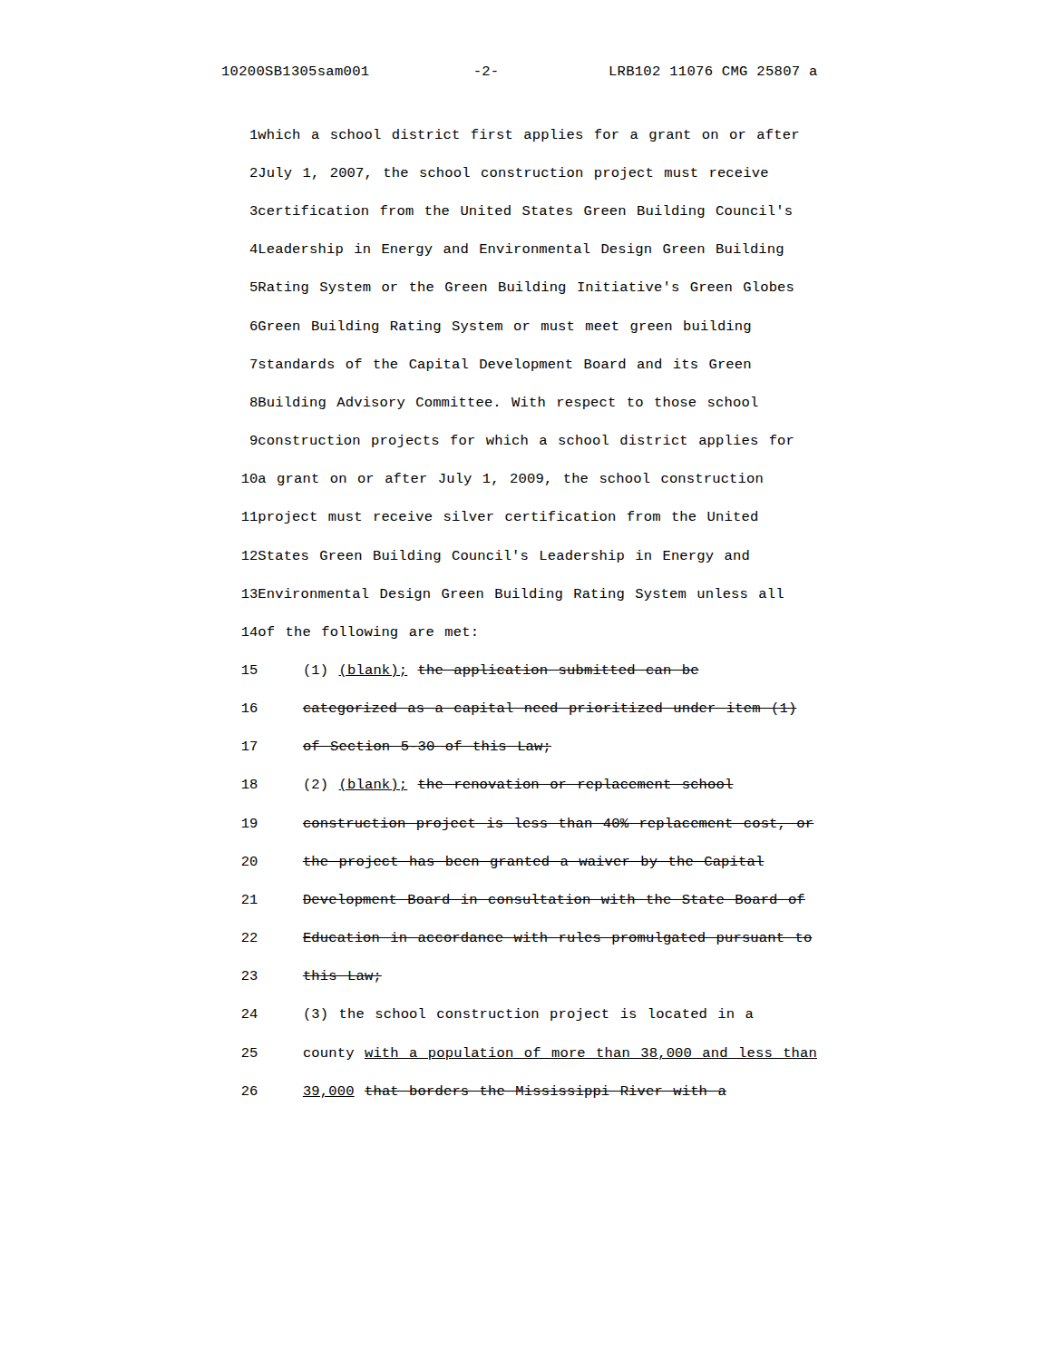10200SB1305sam001 -2- LRB102 11076 CMG 25807 a
| 1 | which a school district first applies for a grant on or after |
| 2 | July 1, 2007, the school construction project must receive |
| 3 | certification from the United States Green Building Council's |
| 4 | Leadership in Energy and Environmental Design Green Building |
| 5 | Rating System or the Green Building Initiative's Green Globes |
| 6 | Green Building Rating System or must meet green building |
| 7 | standards of the Capital Development Board and its Green |
| 8 | Building Advisory Committee. With respect to those school |
| 9 | construction projects for which a school district applies for |
| 10 | a grant on or after July 1, 2009, the school construction |
| 11 | project must receive silver certification from the United |
| 12 | States Green Building Council's Leadership in Energy and |
| 13 | Environmental Design Green Building Rating System unless all |
| 14 | of the following are met: |
| 15 | (1) (blank); the application submitted can be |
| 16 | categorized as a capital need prioritized under item (1) |
| 17 | of Section 5-30 of this Law; |
| 18 | (2) (blank); the renovation or replacement school |
| 19 | construction project is less than 40% replacement cost, or |
| 20 | the project has been granted a waiver by the Capital |
| 21 | Development Board in consultation with the State Board of |
| 22 | Education in accordance with rules promulgated pursuant to |
| 23 | this Law; |
| 24 | (3) the school construction project is located in a |
| 25 | county with a population of more than 38,000 and less than |
| 26 | 39,000 that borders the Mississippi River with a |